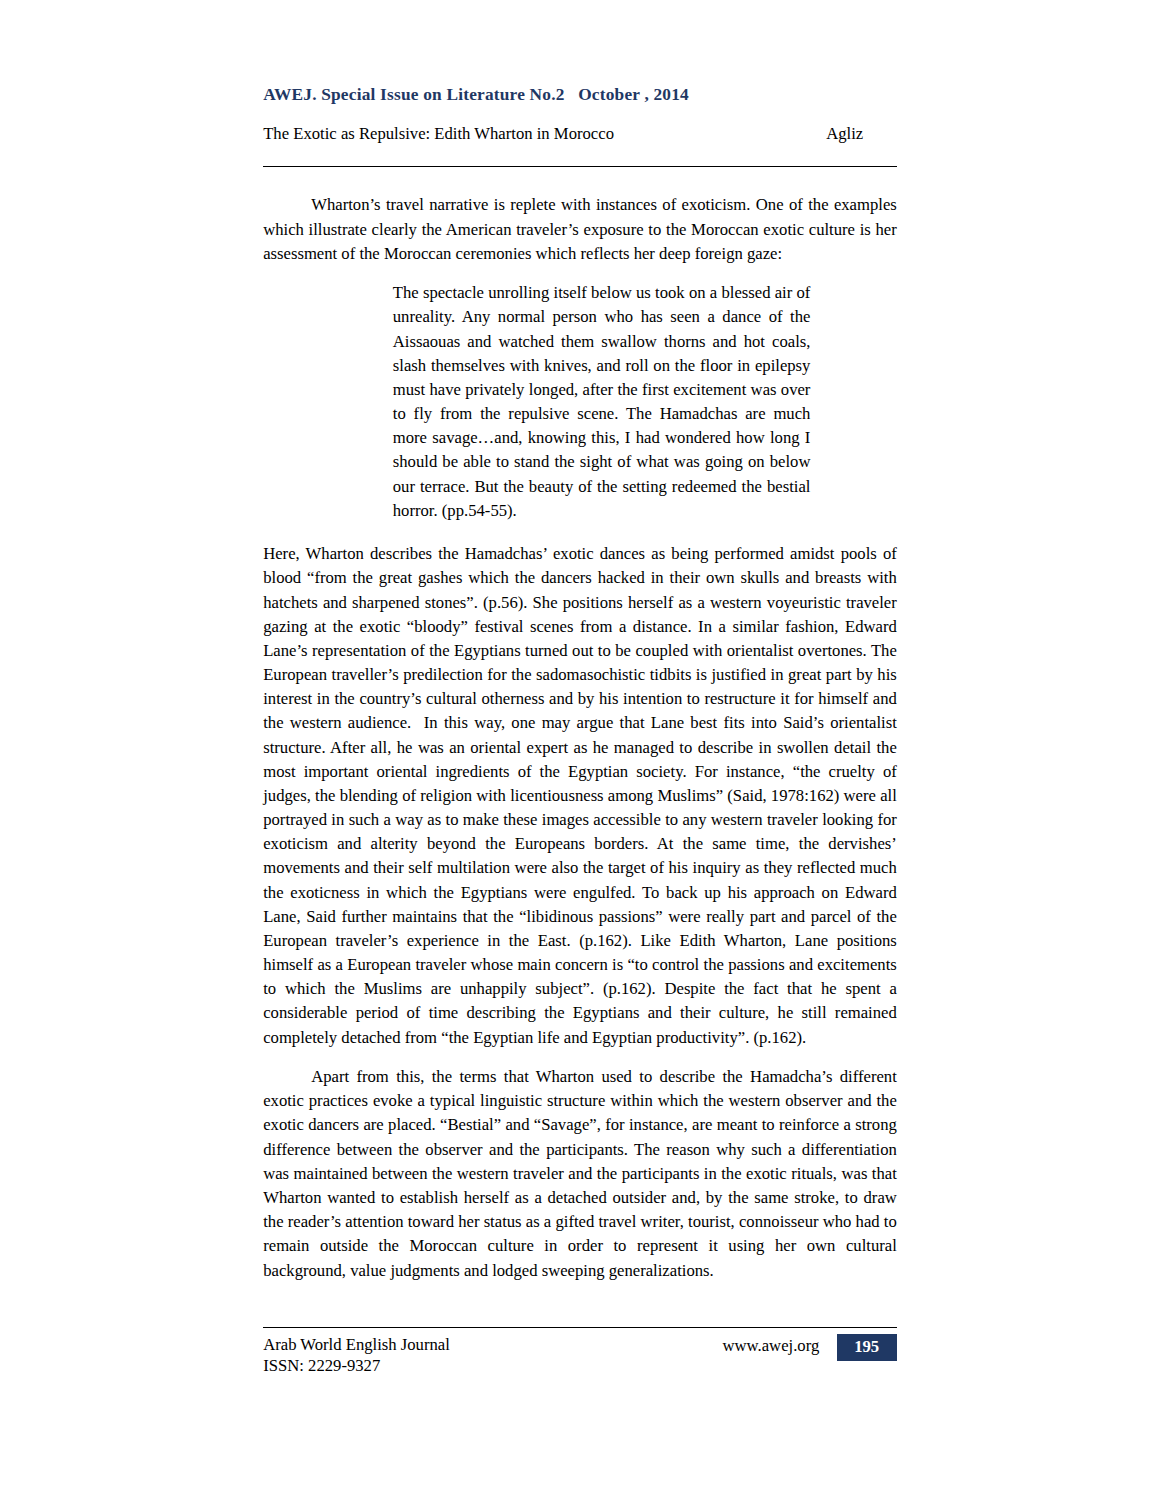AWEJ. Special Issue on Literature No.2 October , 2014
The Exotic as Repulsive: Edith Wharton in Morocco Agliz
Wharton’s travel narrative is replete with instances of exoticism. One of the examples which illustrate clearly the American traveler’s exposure to the Moroccan exotic culture is her assessment of the Moroccan ceremonies which reflects her deep foreign gaze:
The spectacle unrolling itself below us took on a blessed air of unreality. Any normal person who has seen a dance of the Aissaouas and watched them swallow thorns and hot coals, slash themselves with knives, and roll on the floor in epilepsy must have privately longed, after the first excitement was over to fly from the repulsive scene. The Hamadchas are much more savage…and, knowing this, I had wondered how long I should be able to stand the sight of what was going on below our terrace. But the beauty of the setting redeemed the bestial horror. (pp.54-55).
Here, Wharton describes the Hamadchas’ exotic dances as being performed amidst pools of blood “from the great gashes which the dancers hacked in their own skulls and breasts with hatchets and sharpened stones”. (p.56). She positions herself as a western voyeuristic traveler gazing at the exotic “bloody” festival scenes from a distance. In a similar fashion, Edward Lane’s representation of the Egyptians turned out to be coupled with orientalist overtones. The European traveller’s predilection for the sadomasochistic tidbits is justified in great part by his interest in the country’s cultural otherness and by his intention to restructure it for himself and the western audience. In this way, one may argue that Lane best fits into Said’s orientalist structure. After all, he was an oriental expert as he managed to describe in swollen detail the most important oriental ingredients of the Egyptian society. For instance, “the cruelty of judges, the blending of religion with licentiousness among Muslims” (Said, 1978:162) were all portrayed in such a way as to make these images accessible to any western traveler looking for exoticism and alterity beyond the Europeans borders. At the same time, the dervishes’ movements and their self multilation were also the target of his inquiry as they reflected much the exoticness in which the Egyptians were engulfed. To back up his approach on Edward Lane, Said further maintains that the “libidinous passions” were really part and parcel of the European traveler’s experience in the East. (p.162). Like Edith Wharton, Lane positions himself as a European traveler whose main concern is “to control the passions and excitements to which the Muslims are unhappily subject”. (p.162). Despite the fact that he spent a considerable period of time describing the Egyptians and their culture, he still remained completely detached from “the Egyptian life and Egyptian productivity”. (p.162).
Apart from this, the terms that Wharton used to describe the Hamadcha’s different exotic practices evoke a typical linguistic structure within which the western observer and the exotic dancers are placed. “Bestial” and “Savage”, for instance, are meant to reinforce a strong difference between the observer and the participants. The reason why such a differentiation was maintained between the western traveler and the participants in the exotic rituals, was that Wharton wanted to establish herself as a detached outsider and, by the same stroke, to draw the reader’s attention toward her status as a gifted travel writer, tourist, connoisseur who had to remain outside the Moroccan culture in order to represent it using her own cultural background, value judgments and lodged sweeping generalizations.
Arab World English Journal
ISSN: 2229-9327
www.awej.org 195